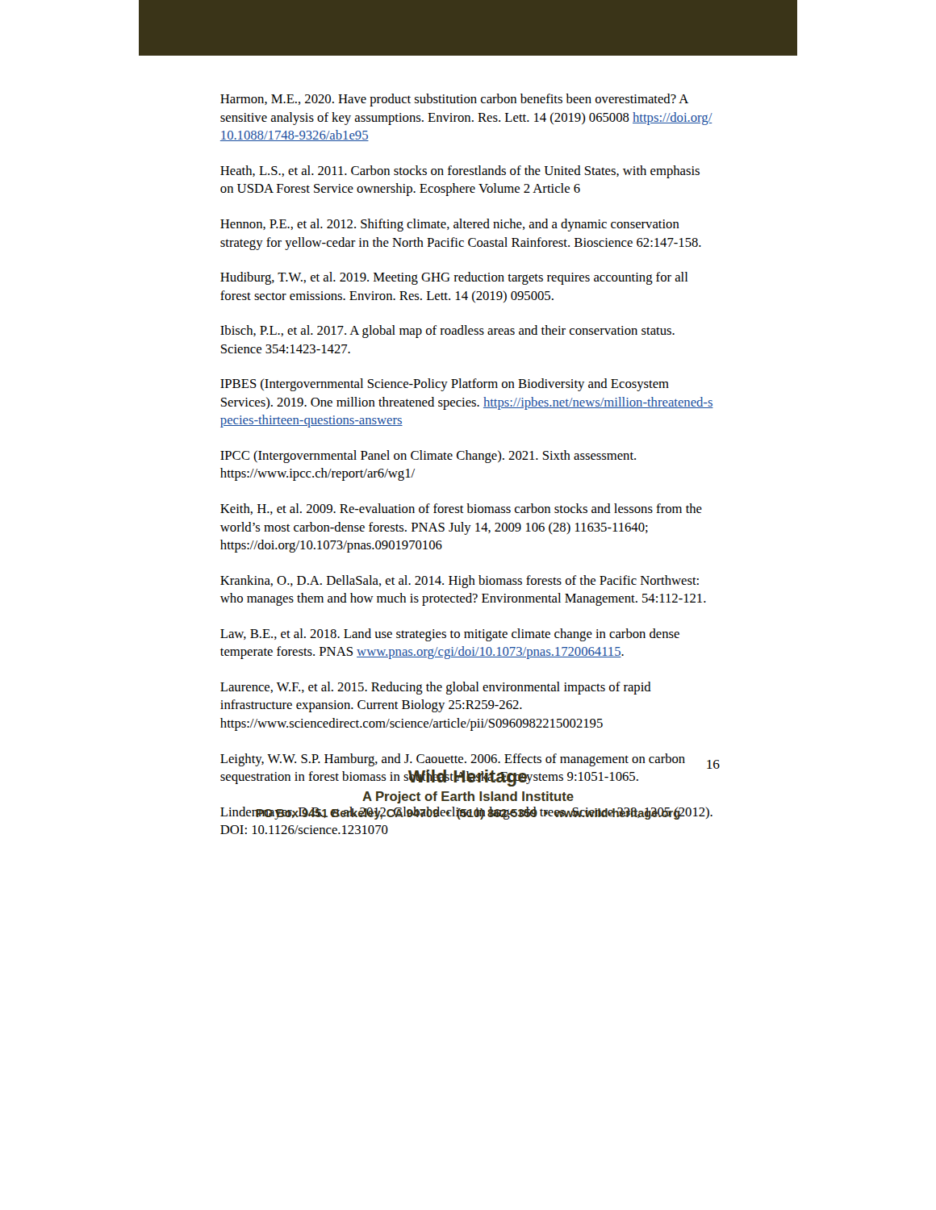Harmon, M.E., 2020. Have product substitution carbon benefits been overestimated? A sensitive analysis of key assumptions. Environ. Res. Lett. 14 (2019) 065008 https://doi.org/10.1088/1748-9326/ab1e95
Heath, L.S., et al. 2011. Carbon stocks on forestlands of the United States, with emphasis on USDA Forest Service ownership. Ecosphere Volume 2 Article 6
Hennon, P.E., et al. 2012. Shifting climate, altered niche, and a dynamic conservation strategy for yellow-cedar in the North Pacific Coastal Rainforest. Bioscience 62:147-158.
Hudiburg, T.W., et al. 2019. Meeting GHG reduction targets requires accounting for all forest sector emissions. Environ. Res. Lett. 14 (2019) 095005.
Ibisch, P.L., et al. 2017. A global map of roadless areas and their conservation status. Science 354:1423-1427.
IPBES (Intergovernmental Science-Policy Platform on Biodiversity and Ecosystem Services). 2019. One million threatened species. https://ipbes.net/news/million-threatened-species-thirteen-questions-answers
IPCC (Intergovernmental Panel on Climate Change). 2021. Sixth assessment. https://www.ipcc.ch/report/ar6/wg1/
Keith, H., et al. 2009. Re-evaluation of forest biomass carbon stocks and lessons from the world’s most carbon-dense forests. PNAS July 14, 2009 106 (28) 11635-11640; https://doi.org/10.1073/pnas.0901970106
Krankina, O., D.A. DellaSala, et al. 2014. High biomass forests of the Pacific Northwest: who manages them and how much is protected? Environmental Management. 54:112-121.
Law, B.E., et al. 2018. Land use strategies to mitigate climate change in carbon dense temperate forests. PNAS www.pnas.org/cgi/doi/10.1073/pnas.1720064115.
Laurence, W.F., et al. 2015. Reducing the global environmental impacts of rapid infrastructure expansion. Current Biology 25:R259-262. https://www.sciencedirect.com/science/article/pii/S0960982215002195
Leighty, W.W. S.P. Hamburg, and J. Caouette. 2006. Effects of management on carbon sequestration in forest biomass in southeast Alaska. Ecosystems 9:1051-1065.
Lindenmayer, D.B., et al. 2012. Global decline in large old trees. Science 338, 1305 (2012). DOI: 10.1126/science.1231070
16
Wild Heritage
A Project of Earth Island Institute
PO Box 9451 Berkeley, CA 94709 • (510) 862-5359 • www.wild-heritage.org